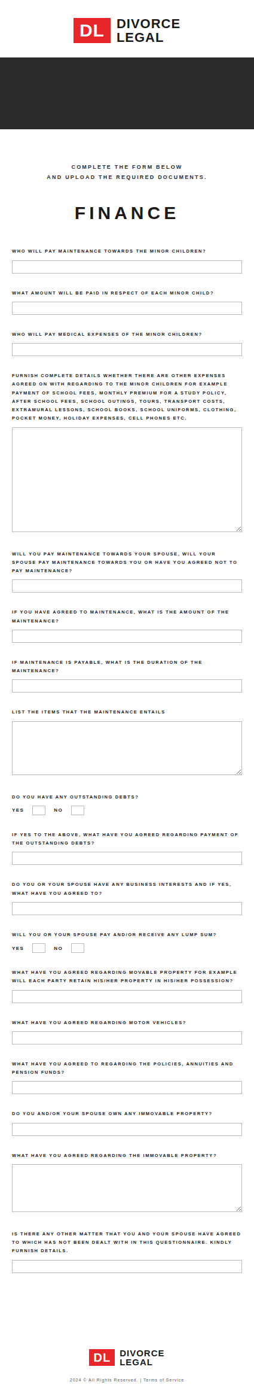DL DIVORCE
LEGAL
COMPLETE THE FORM BELOW
AND UPLOAD THE REQUIRED DOCUMENTS.
FINANCE
WHO WILL PAY MAINTENANCE TOWARDS THE MINOR CHILDREN? WHAT AMOUNT WILL BE PAID IN RESPECT OF EACH MINOR CHILD? WHO WILL PAY MEDICAL EXPENSES OF THE MINOR CHILDREN? FURNISH COMPLETE DETAILS WHETHER THERE ARE OTHER EXPENSES AGREED ON WITH REGARDING TO THE MINOR CHILDREN FOR EXAMPLE PAYMENT OF SCHOOL FEES, MONTHLY PREMIUM FOR A STUDY POLICY, AFTER SCHOOL FEES, SCHOOL OUTINGS, TOURS, TRANSPORT COSTS, EXTRAMURAL LESSONS, SCHOOL BOOKS, SCHOOL UNIFORMS, CLOTHING, POCKET MONEY, HOLIDAY EXPENSES, CELL PHONES ETC. WILL YOU PAY MAINTENANCE TOWARDS YOUR SPOUSE, WILL YOUR SPOUSE PAY MAINTENANCE TOWARDS YOU OR HAVE YOU AGREED NOT TO PAY MAINTENANCE? IF YOU HAVE AGREED TO MAINTENANCE, WHAT IS THE AMOUNT OF THE MAINTENANCE? IF MAINTENANCE IS PAYABLE, WHAT IS THE DURATION OF THE MAINTENANCE? LIST THE ITEMS THAT THE MAINTENANCE ENTAILS DO YOU HAVE ANY OUTSTANDING DEBTS?
YES NO
IF YES TO THE ABOVE, WHAT HAVE YOU AGREED REGARDING PAYMENT OF THE OUTSTANDING DEBTS? DO YOU OR YOUR SPOUSE HAVE ANY BUSINESS INTERESTS AND IF YES, WHAT HAVE YOU AGREED TO? WILL YOU OR YOUR SPOUSE PAY AND/OR RECEIVE ANY LUMP SUM?
YES NO
WHAT HAVE YOU AGREED REGARDING MOVABLE PROPERTY FOR EXAMPLE WILL EACH PARTY RETAIN HIS/HER PROPERTY IN HIS/HER POSSESSION? WHAT HAVE YOU AGREED REGARDING MOTOR VEHICLES? WHAT HAVE YOU AGREED TO REGARDING THE POLICIES, ANNUITIES AND PENSION FUNDS? DO YOU AND/OR YOUR SPOUSE OWN ANY IMMOVABLE PROPERTY? WHAT HAVE YOU AGREED REGARDING THE IMMOVABLE PROPERTY? IS THERE ANY OTHER MATTER THAT YOU AND YOUR SPOUSE HAVE AGREED TO WHICH HAS NOT BEEN DEALT WITH IN THIS QUESTIONNAIRE. KINDLY FURNISH DETAILS.
DL DIVORCE
LEGAL
2024 © All Rights Reserved. | Terms of Service